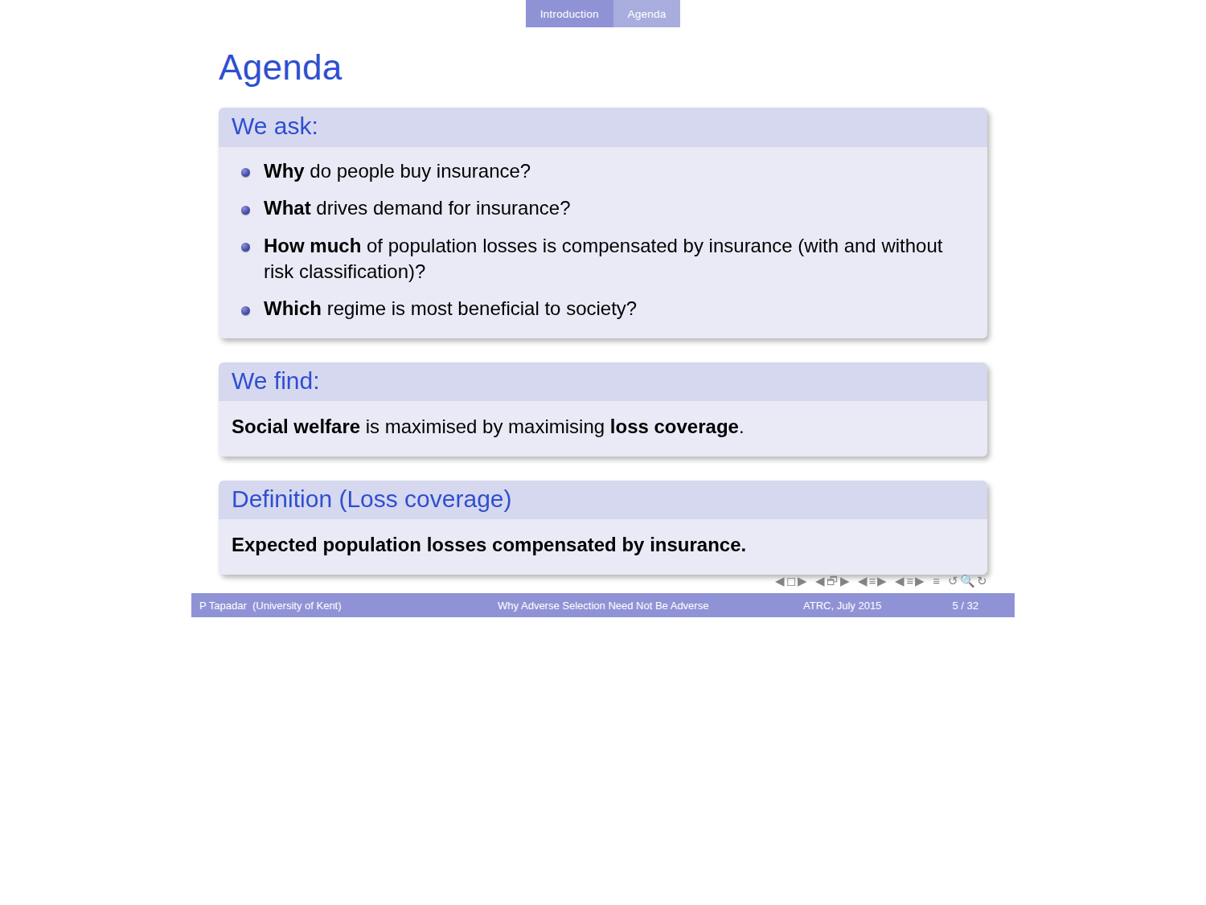Introduction
Agenda
Agenda
We ask:
Why do people buy insurance?
What drives demand for insurance?
How much of population losses is compensated by insurance (with and without risk classification)?
Which regime is most beneficial to society?
We find:
Social welfare is maximised by maximising loss coverage.
Definition (Loss coverage)
Expected population losses compensated by insurance.
◀◻▶ ◀🗗▶ ◀≡▶ ◀≡▶ ≡ ↺🔍↻
P Tapadar (University of Kent)
Why Adverse Selection Need Not Be Adverse
ATRC, July 2015
5 / 32